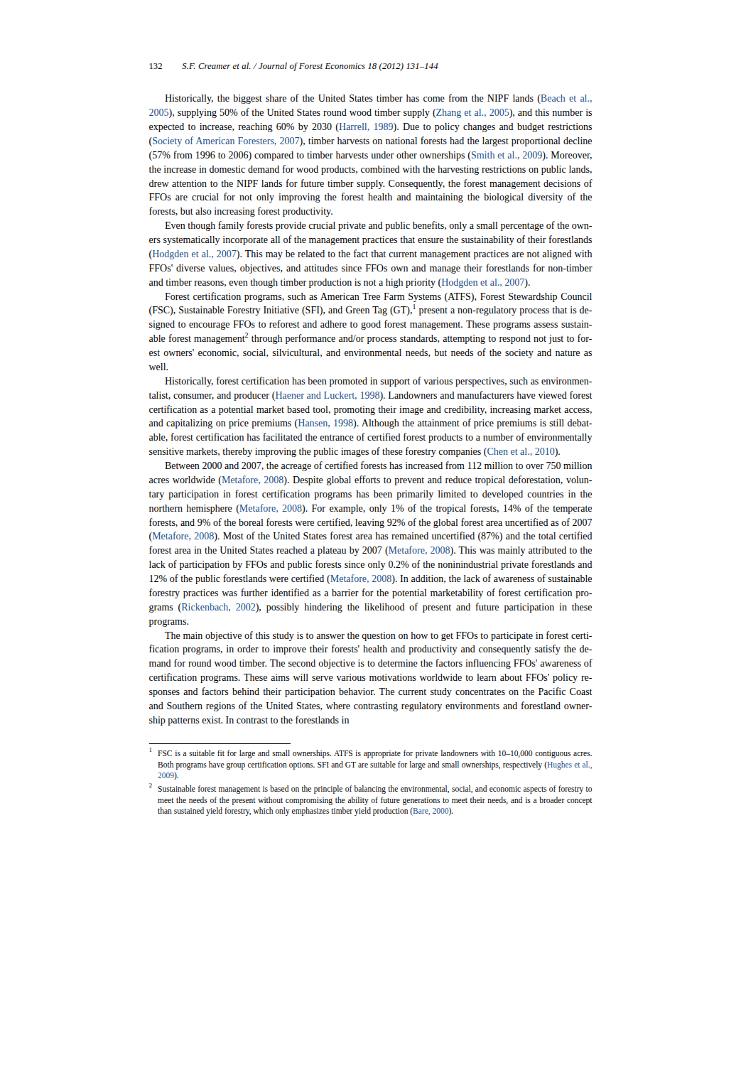132 S.F. Creamer et al. / Journal of Forest Economics 18 (2012) 131–144
Historically, the biggest share of the United States timber has come from the NIPF lands (Beach et al., 2005), supplying 50% of the United States round wood timber supply (Zhang et al., 2005), and this number is expected to increase, reaching 60% by 2030 (Harrell, 1989). Due to policy changes and budget restrictions (Society of American Foresters, 2007), timber harvests on national forests had the largest proportional decline (57% from 1996 to 2006) compared to timber harvests under other ownerships (Smith et al., 2009). Moreover, the increase in domestic demand for wood products, combined with the harvesting restrictions on public lands, drew attention to the NIPF lands for future timber supply. Consequently, the forest management decisions of FFOs are crucial for not only improving the forest health and maintaining the biological diversity of the forests, but also increasing forest productivity.
Even though family forests provide crucial private and public benefits, only a small percentage of the owners systematically incorporate all of the management practices that ensure the sustainability of their forestlands (Hodgden et al., 2007). This may be related to the fact that current management practices are not aligned with FFOs' diverse values, objectives, and attitudes since FFOs own and manage their forestlands for non-timber and timber reasons, even though timber production is not a high priority (Hodgden et al., 2007).
Forest certification programs, such as American Tree Farm Systems (ATFS), Forest Stewardship Council (FSC), Sustainable Forestry Initiative (SFI), and Green Tag (GT),1 present a non-regulatory process that is designed to encourage FFOs to reforest and adhere to good forest management. These programs assess sustainable forest management2 through performance and/or process standards, attempting to respond not just to forest owners' economic, social, silvicultural, and environmental needs, but needs of the society and nature as well.
Historically, forest certification has been promoted in support of various perspectives, such as environmentalist, consumer, and producer (Haener and Luckert, 1998). Landowners and manufacturers have viewed forest certification as a potential market based tool, promoting their image and credibility, increasing market access, and capitalizing on price premiums (Hansen, 1998). Although the attainment of price premiums is still debatable, forest certification has facilitated the entrance of certified forest products to a number of environmentally sensitive markets, thereby improving the public images of these forestry companies (Chen et al., 2010).
Between 2000 and 2007, the acreage of certified forests has increased from 112 million to over 750 million acres worldwide (Metafore, 2008). Despite global efforts to prevent and reduce tropical deforestation, voluntary participation in forest certification programs has been primarily limited to developed countries in the northern hemisphere (Metafore, 2008). For example, only 1% of the tropical forests, 14% of the temperate forests, and 9% of the boreal forests were certified, leaving 92% of the global forest area uncertified as of 2007 (Metafore, 2008). Most of the United States forest area has remained uncertified (87%) and the total certified forest area in the United States reached a plateau by 2007 (Metafore, 2008). This was mainly attributed to the lack of participation by FFOs and public forests since only 0.2% of the noninindustrial private forestlands and 12% of the public forestlands were certified (Metafore, 2008). In addition, the lack of awareness of sustainable forestry practices was further identified as a barrier for the potential marketability of forest certification programs (Rickenbach, 2002), possibly hindering the likelihood of present and future participation in these programs.
The main objective of this study is to answer the question on how to get FFOs to participate in forest certification programs, in order to improve their forests' health and productivity and consequently satisfy the demand for round wood timber. The second objective is to determine the factors influencing FFOs' awareness of certification programs. These aims will serve various motivations worldwide to learn about FFOs' policy responses and factors behind their participation behavior. The current study concentrates on the Pacific Coast and Southern regions of the United States, where contrasting regulatory environments and forestland ownership patterns exist. In contrast to the forestlands in
1 FSC is a suitable fit for large and small ownerships. ATFS is appropriate for private landowners with 10–10,000 contiguous acres. Both programs have group certification options. SFI and GT are suitable for large and small ownerships, respectively (Hughes et al., 2009).
2 Sustainable forest management is based on the principle of balancing the environmental, social, and economic aspects of forestry to meet the needs of the present without compromising the ability of future generations to meet their needs, and is a broader concept than sustained yield forestry, which only emphasizes timber yield production (Bare, 2000).